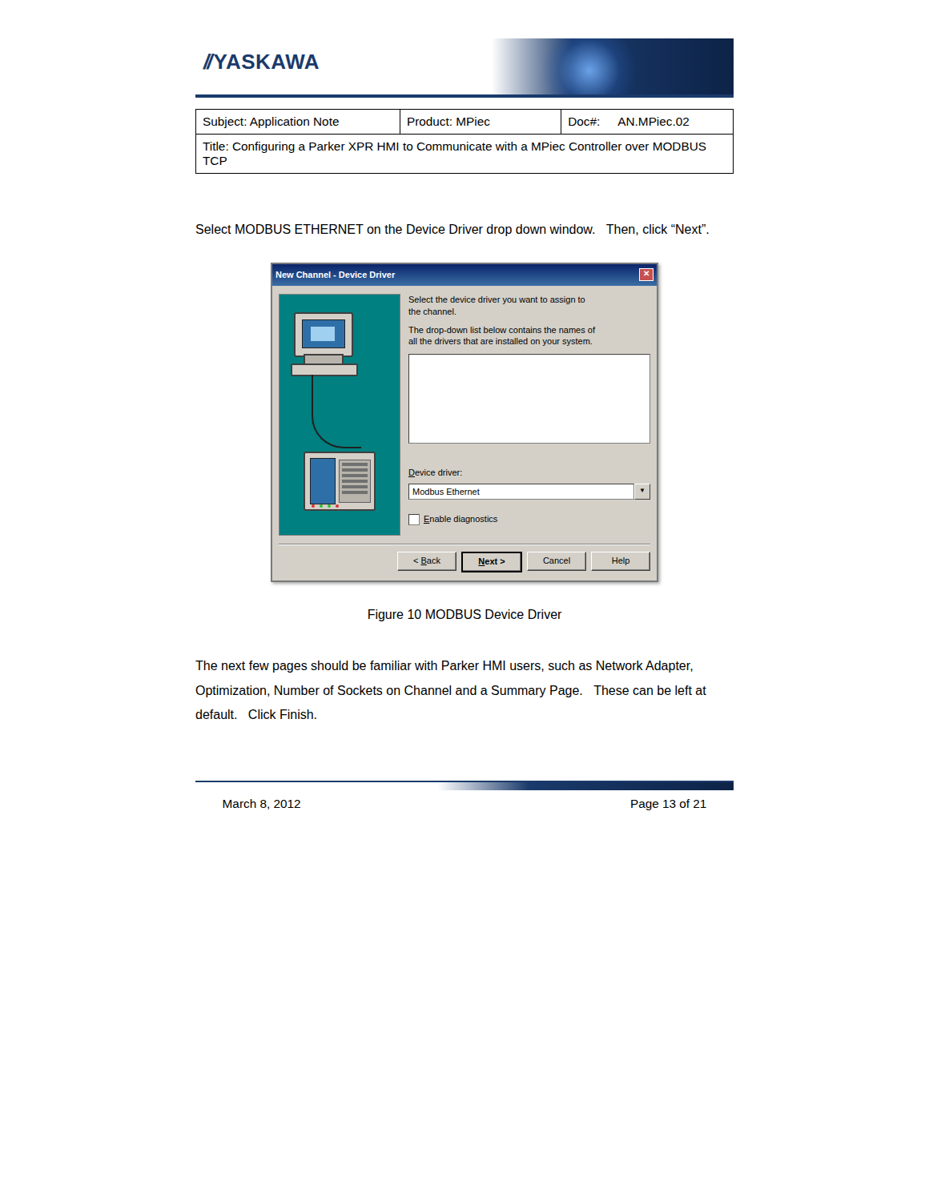//YASKAWA
| Subject: Application Note | Product: MPiec | Doc#: AN.MPiec.02 |
| Title: Configuring a Parker XPR HMI to Communicate with a MPiec Controller over MODBUS TCP |
Select MODBUS ETHERNET on the Device Driver drop down window. Then, click “Next”.
New Channel - Device Driver ✕
Select the device driver you want to assign to
the channel.
The drop-down list below contains the names of
all the drivers that are installed on your system.
Device driver:
Modbus Ethernet
▼
Enable diagnostics
< Back
Next >
Cancel
Help
Figure 10 MODBUS Device Driver
The next few pages should be familiar with Parker HMI users, such as Network Adapter, Optimization, Number of Sockets on Channel and a Summary Page. These can be left at default. Click Finish.
March 8, 2012 Page 13 of 21